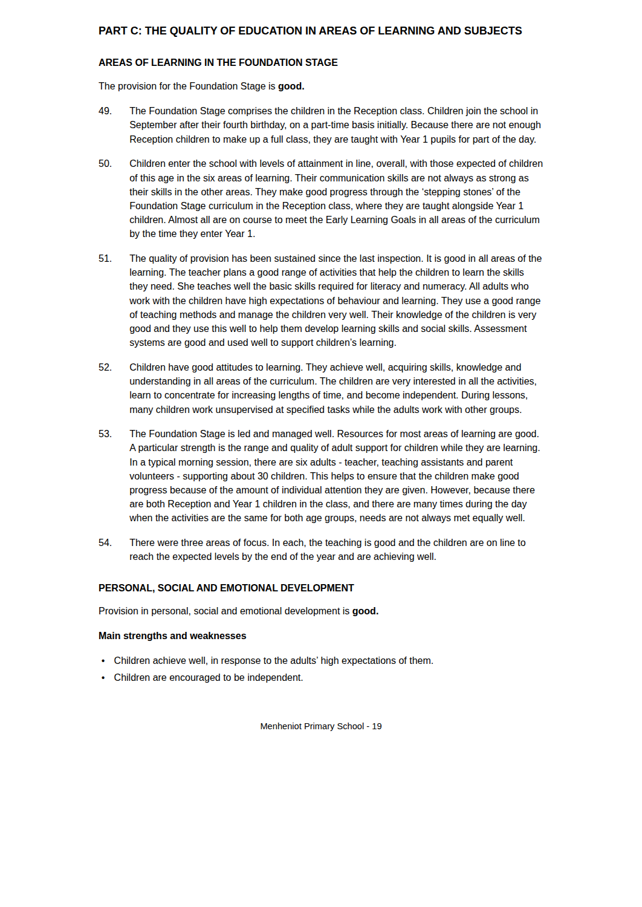PART C: THE QUALITY OF EDUCATION IN AREAS OF LEARNING AND SUBJECTS
AREAS OF LEARNING IN THE FOUNDATION STAGE
The provision for the Foundation Stage is good.
49. The Foundation Stage comprises the children in the Reception class. Children join the school in September after their fourth birthday, on a part-time basis initially. Because there are not enough Reception children to make up a full class, they are taught with Year 1 pupils for part of the day.
50. Children enter the school with levels of attainment in line, overall, with those expected of children of this age in the six areas of learning. Their communication skills are not always as strong as their skills in the other areas. They make good progress through the ‘stepping stones’ of the Foundation Stage curriculum in the Reception class, where they are taught alongside Year 1 children. Almost all are on course to meet the Early Learning Goals in all areas of the curriculum by the time they enter Year 1.
51. The quality of provision has been sustained since the last inspection. It is good in all areas of the learning. The teacher plans a good range of activities that help the children to learn the skills they need. She teaches well the basic skills required for literacy and numeracy. All adults who work with the children have high expectations of behaviour and learning. They use a good range of teaching methods and manage the children very well. Their knowledge of the children is very good and they use this well to help them develop learning skills and social skills. Assessment systems are good and used well to support children’s learning.
52. Children have good attitudes to learning. They achieve well, acquiring skills, knowledge and understanding in all areas of the curriculum. The children are very interested in all the activities, learn to concentrate for increasing lengths of time, and become independent. During lessons, many children work unsupervised at specified tasks while the adults work with other groups.
53. The Foundation Stage is led and managed well. Resources for most areas of learning are good. A particular strength is the range and quality of adult support for children while they are learning. In a typical morning session, there are six adults - teacher, teaching assistants and parent volunteers - supporting about 30 children. This helps to ensure that the children make good progress because of the amount of individual attention they are given. However, because there are both Reception and Year 1 children in the class, and there are many times during the day when the activities are the same for both age groups, needs are not always met equally well.
54. There were three areas of focus. In each, the teaching is good and the children are on line to reach the expected levels by the end of the year and are achieving well.
PERSONAL, SOCIAL AND EMOTIONAL DEVELOPMENT
Provision in personal, social and emotional development is good.
Main strengths and weaknesses
Children achieve well, in response to the adults’ high expectations of them.
Children are encouraged to be independent.
Menheniot Primary School - 19